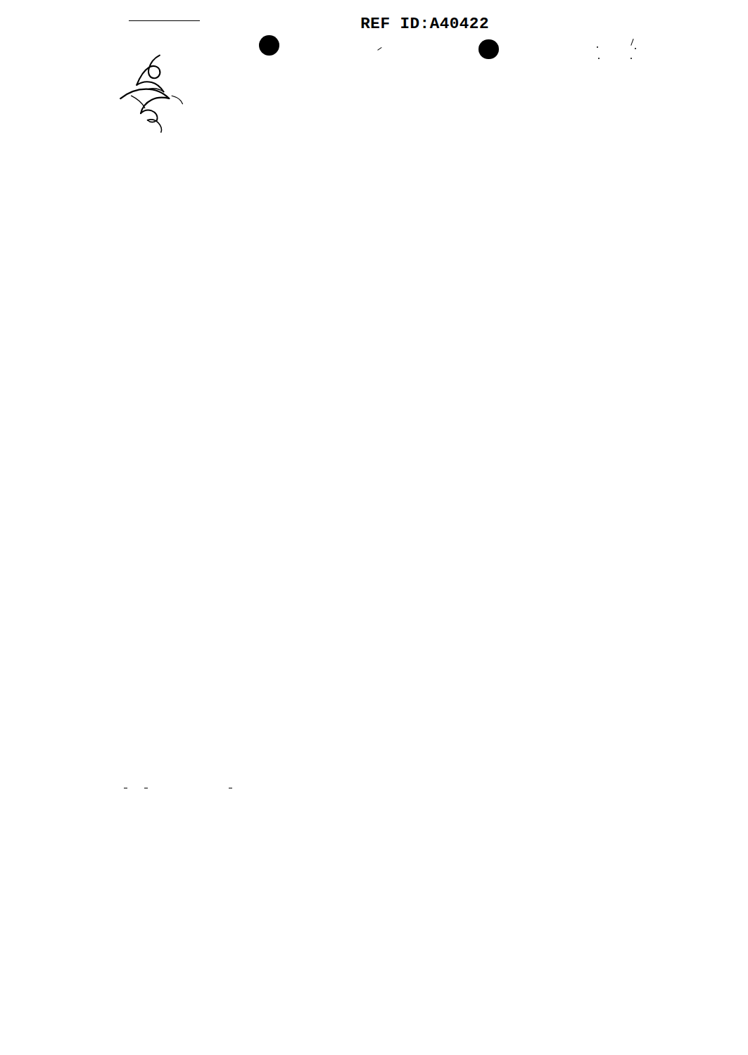REF ID:A40422